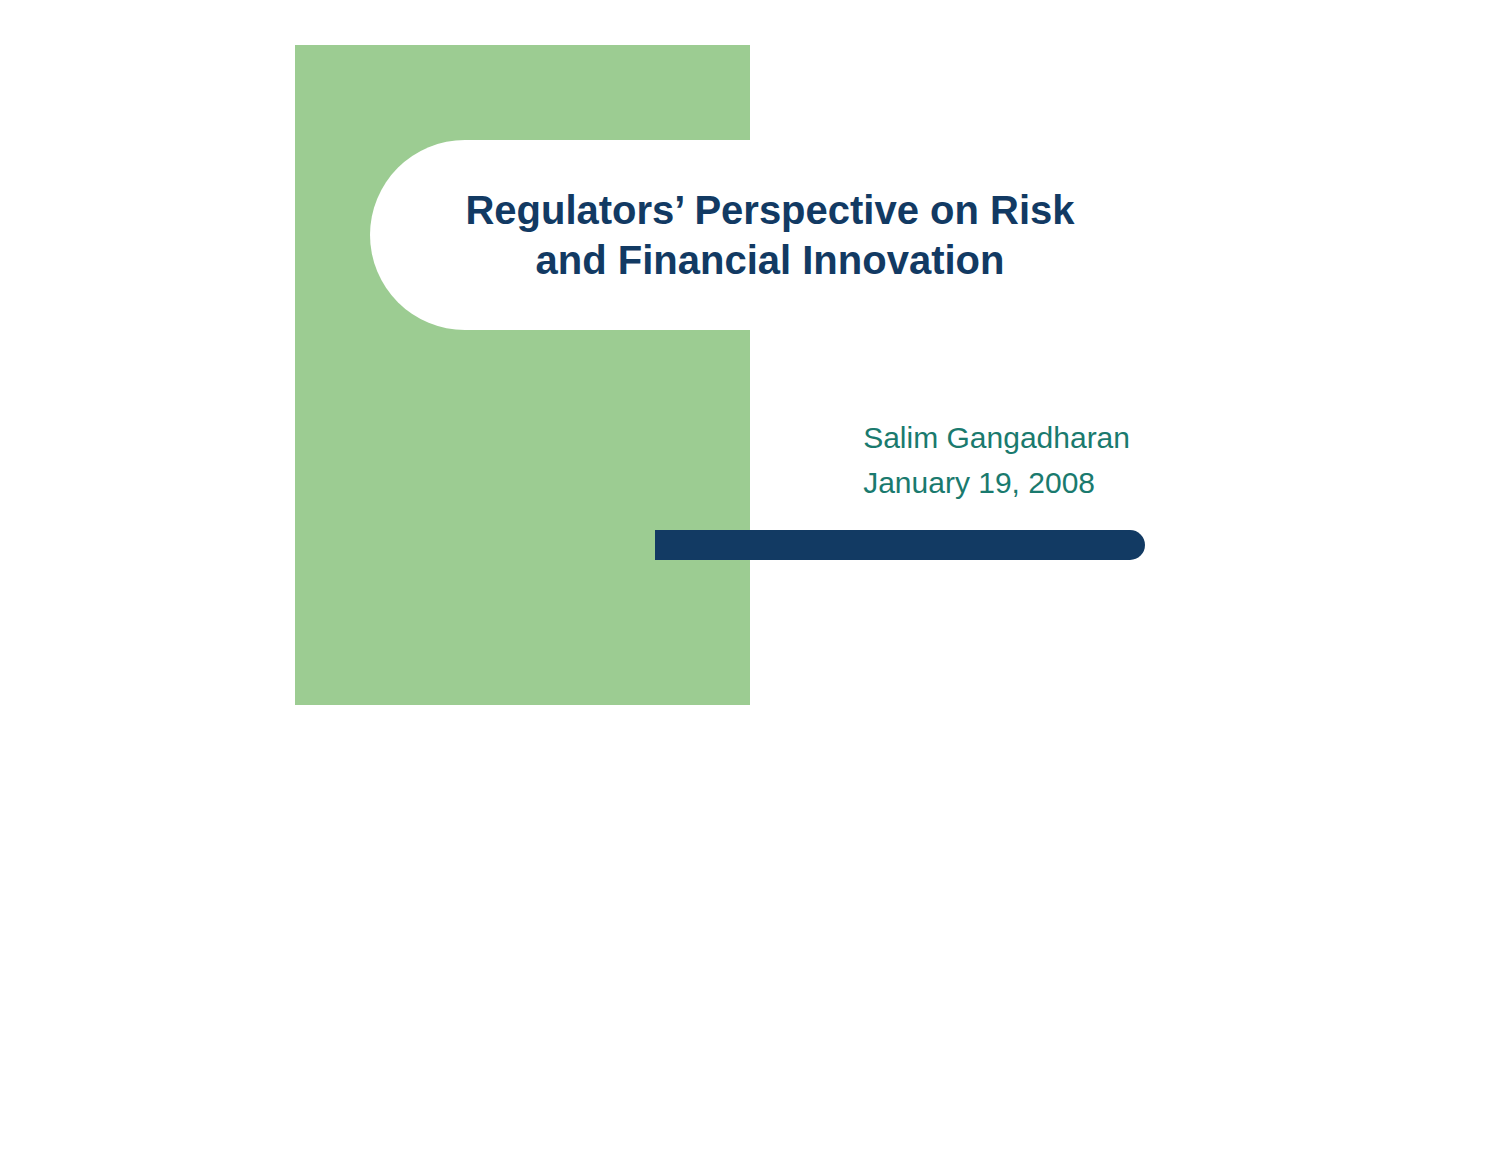Regulators’ Perspective on Risk
and Financial Innovation
Salim Gangadharan
January 19, 2008